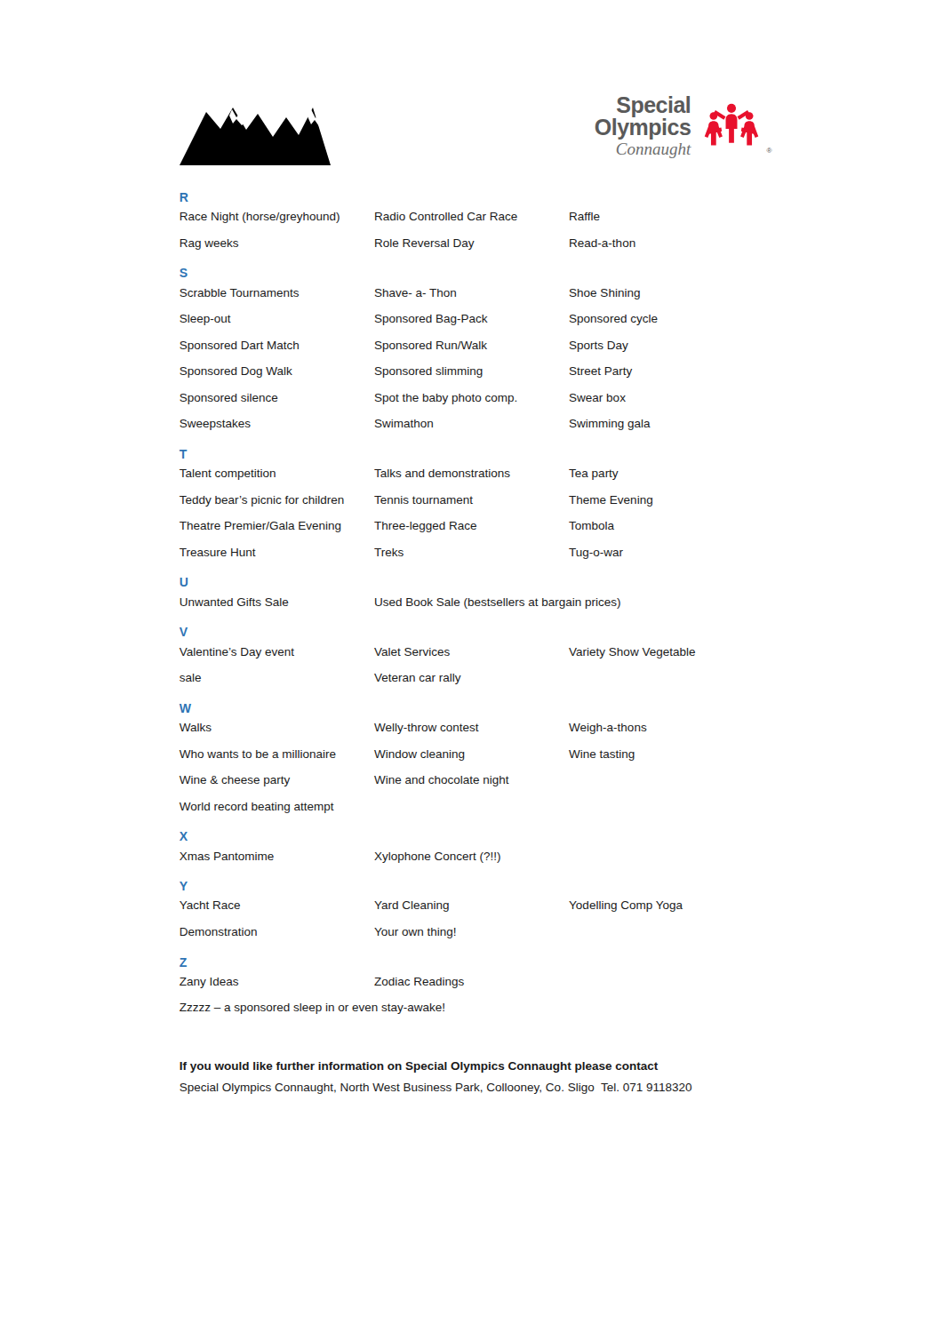Special Olympics Connaught
®
R
Race Night (horse/greyhound)
Radio Controlled Car Race
Raffle
Rag weeks
Role Reversal Day
Read-a-thon
S
Scrabble Tournaments
Shave- a- Thon
Shoe Shining
Sleep-out
Sponsored Bag-Pack
Sponsored cycle
Sponsored Dart Match
Sponsored Run/Walk
Sports Day
Sponsored Dog Walk
Sponsored slimming
Street Party
Sponsored silence
Spot the baby photo comp.
Swear box
Sweepstakes
Swimathon
Swimming gala
T
Talent competition
Talks and demonstrations
Tea party
Teddy bear’s picnic for children
Tennis tournament
Theme Evening
Theatre Premier/Gala Evening
Three-legged Race
Tombola
Treasure Hunt
Treks
Tug-o-war
U
Unwanted Gifts Sale
Used Book Sale (bestsellers at bargain prices)
V
Valentine’s Day event
Valet Services
Variety Show Vegetable
sale
Veteran car rally
W
Walks
Welly-throw contest
Weigh-a-thons
Who wants to be a millionaire
Window cleaning
Wine tasting
Wine & cheese party
Wine and chocolate night
World record beating attempt
X
Xmas Pantomime
Xylophone Concert (?!!)
Y
Yacht Race
Yard Cleaning
Yodelling Comp Yoga
Demonstration
Your own thing!
Z
Zany Ideas
Zodiac Readings
Zzzzz – a sponsored sleep in or even stay-awake!
If you would like further information on Special Olympics Connaught please contact
Special Olympics Connaught, North West Business Park, Collooney, Co. Sligo Tel. 071 9118320